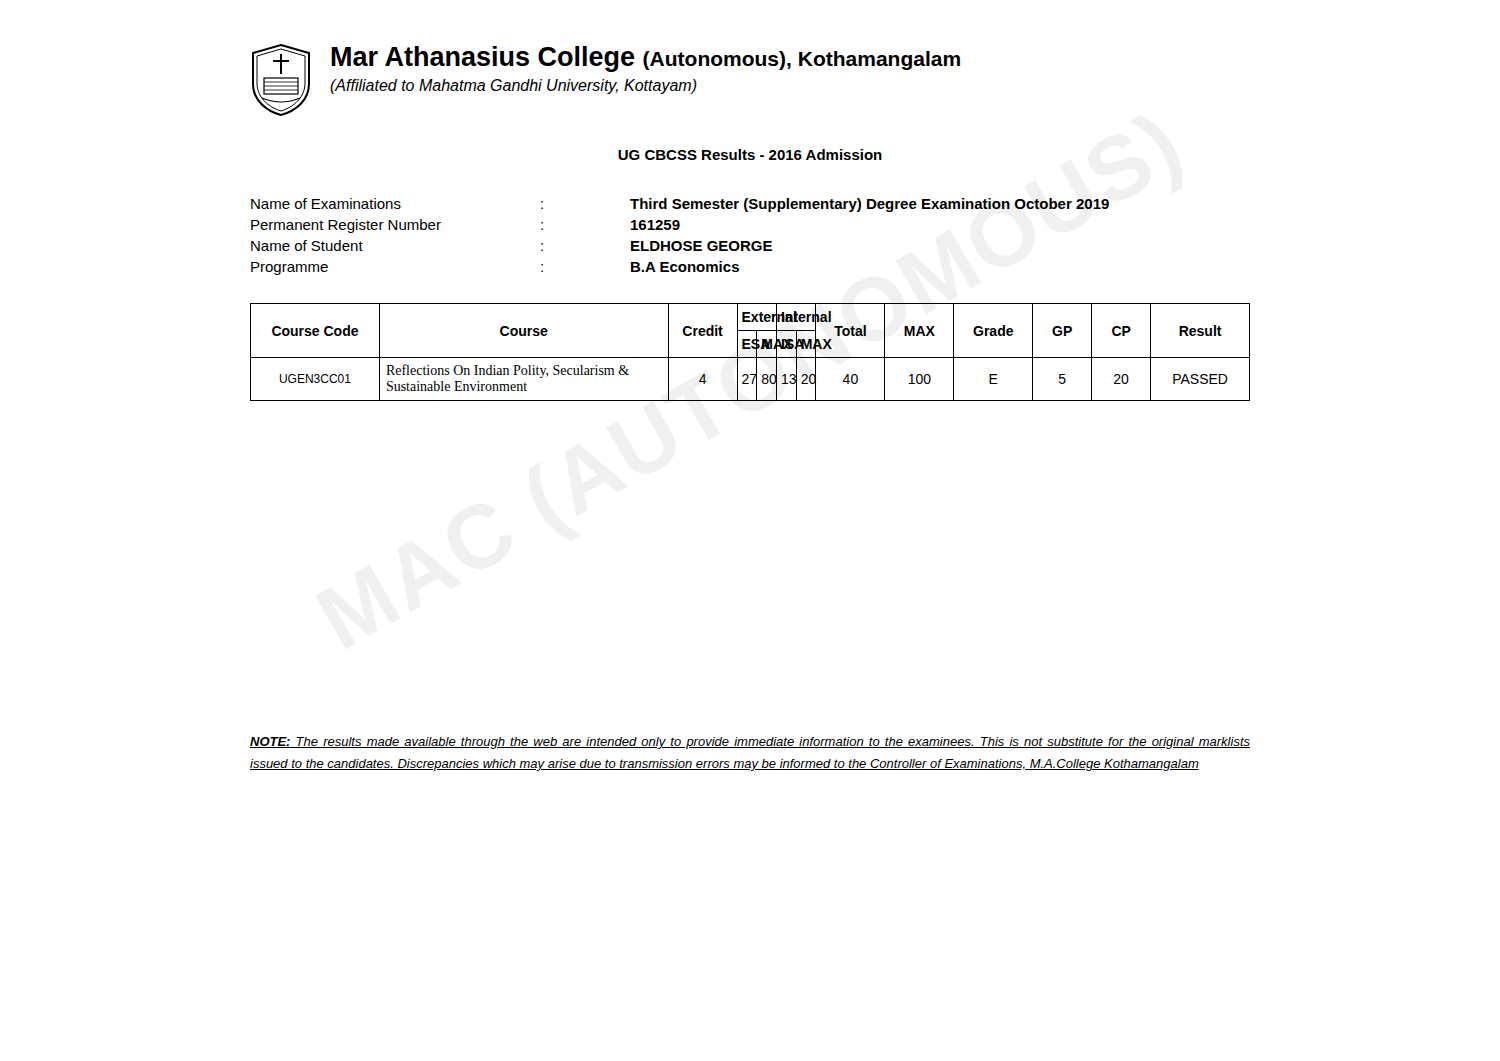MAC (AUTONOMOUS)
Mar Athanasius College (Autonomous), Kothamangalam
(Affiliated to Mahatma Gandhi University, Kottayam)
UG CBCSS Results - 2016 Admission
| Name of Examinations | : | Third Semester (Supplementary) Degree Examination October 2019 |
| Permanent Register Number | : | 161259 |
| Name of Student | : | ELDHOSE GEORGE |
| Programme | : | B.A Economics |
| Course Code | Course | Credit | External | Internal | Total | MAX | Grade | GP | CP | Result |
| --- | --- | --- | --- | --- | --- | --- | --- | --- | --- | --- |
| ESA | MAX | ISA | MAX |
| UGEN3CC01 | Reflections On Indian Polity, Secularism & Sustainable Environment | 4 | 27 | 80 | 13 | 20 | 40 | 100 | E | 5 | 20 | PASSED |
NOTE: The results made available through the web are intended only to provide immediate information to the examinees. This is not substitute for the original marklists issued to the candidates. Discrepancies which may arise due to transmission errors may be informed to the Controller of Examinations, M.A.College Kothamangalam